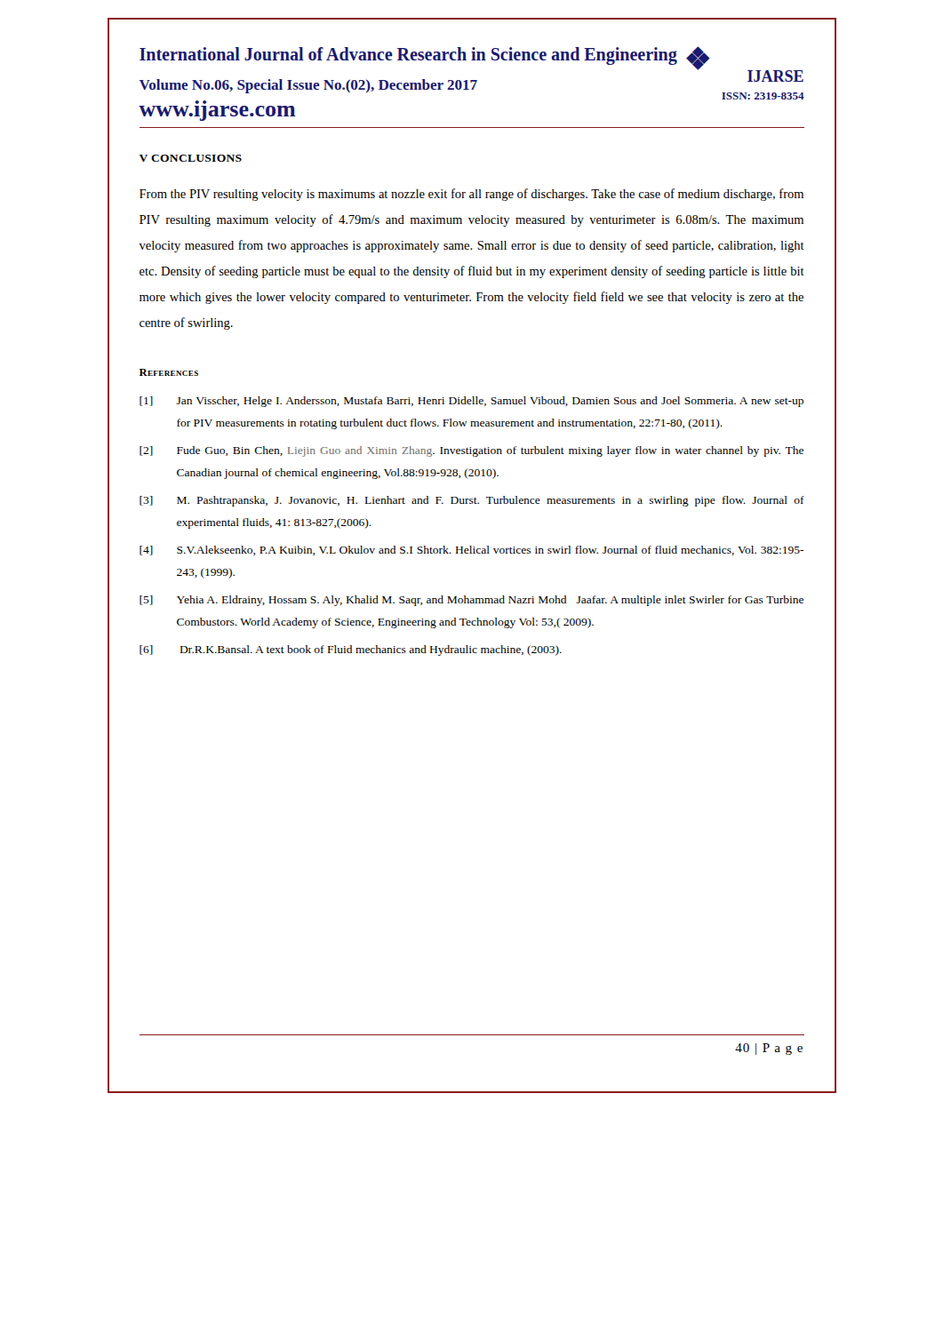International Journal of Advance Research in Science and Engineering❖
Volume No.06, Special Issue No.(02), December 2017
www.ijarse.com
IJARSE
ISSN: 2319-8354
V CONCLUSIONS
From the PIV resulting velocity is maximums at nozzle exit for all range of discharges. Take the case of medium discharge, from PIV resulting maximum velocity of 4.79m/s and maximum velocity measured by venturimeter is 6.08m/s. The maximum velocity measured from two approaches is approximately same. Small error is due to density of seed particle, calibration, light etc. Density of seeding particle must be equal to the density of fluid but in my experiment density of seeding particle is little bit more which gives the lower velocity compared to venturimeter. From the velocity field field we see that velocity is zero at the centre of swirling.
References
Jan Visscher, Helge I. Andersson, Mustafa Barri, Henri Didelle, Samuel Viboud, Damien Sous and Joel Sommeria. A new set-up for PIV measurements in rotating turbulent duct flows. Flow measurement and instrumentation, 22:71-80, (2011).
Fude Guo, Bin Chen, Liejin Guo and Ximin Zhang. Investigation of turbulent mixing layer flow in water channel by piv. The Canadian journal of chemical engineering, Vol.88:919-928, (2010).
M. Pashtrapanska, J. Jovanovic, H. Lienhart and F. Durst. Turbulence measurements in a swirling pipe flow. Journal of experimental fluids, 41: 813-827,(2006).
S.V.Alekseenko, P.A Kuibin, V.L Okulov and S.I Shtork. Helical vortices in swirl flow. Journal of fluid mechanics, Vol. 382:195-243, (1999).
Yehia A. Eldrainy, Hossam S. Aly, Khalid M. Saqr, and Mohammad Nazri Mohd Jaafar. A multiple inlet Swirler for Gas Turbine Combustors. World Academy of Science, Engineering and Technology Vol: 53,( 2009).
Dr.R.K.Bansal. A text book of Fluid mechanics and Hydraulic machine, (2003).
40 | P a g e